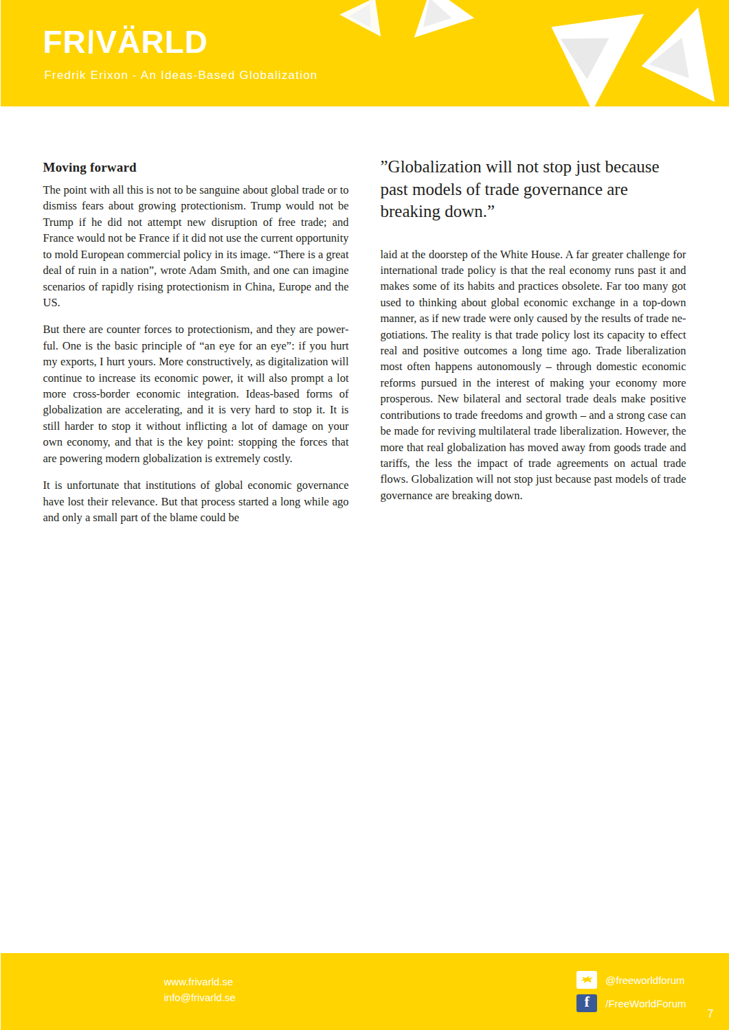FR\VÄRLD
Fredrik Erixon - An Ideas-Based Globalization
Moving forward
The point with all this is not to be sanguine about global trade or to dismiss fears about growing protectionism. Trump would not be Trump if he did not attempt new disruption of free trade; and France would not be France if it did not use the current opportunity to mold European commercial policy in its image. “There is a great deal of ruin in a nation”, wrote Adam Smith, and one can imagine scenarios of rapidly rising protectionism in China, Europe and the US.
But there are counter forces to protectionism, and they are powerful. One is the basic principle of “an eye for an eye”: if you hurt my exports, I hurt yours. More constructively, as digitalization will continue to increase its economic power, it will also prompt a lot more cross-border economic integration. Ideas-based forms of globalization are accelerating, and it is very hard to stop it. It is still harder to stop it without inflicting a lot of damage on your own economy, and that is the key point: stopping the forces that are powering modern globalization is extremely costly.
It is unfortunate that institutions of global economic governance have lost their relevance. But that process started a long while ago and only a small part of the blame could be
”Globalization will not stop just because past models of trade governance are breaking down.”
laid at the doorstep of the White House. A far greater challenge for international trade policy is that the real economy runs past it and makes some of its habits and practices obsolete. Far too many got used to thinking about global economic exchange in a top-down manner, as if new trade were only caused by the results of trade negotiations. The reality is that trade policy lost its capacity to effect real and positive outcomes a long time ago. Trade liberalization most often happens autonomously – through domestic economic reforms pursued in the interest of making your economy more prosperous. New bilateral and sectoral trade deals make positive contributions to trade freedoms and growth – and a strong case can be made for reviving multilateral trade liberalization. However, the more that real globalization has moved away from goods trade and tariffs, the less the impact of trade agreements on actual trade flows. Globalization will not stop just because past models of trade governance are breaking down.
www.frivarld.se
info@frivarld.se
@freeworldforum
/FreeWorldForum
7